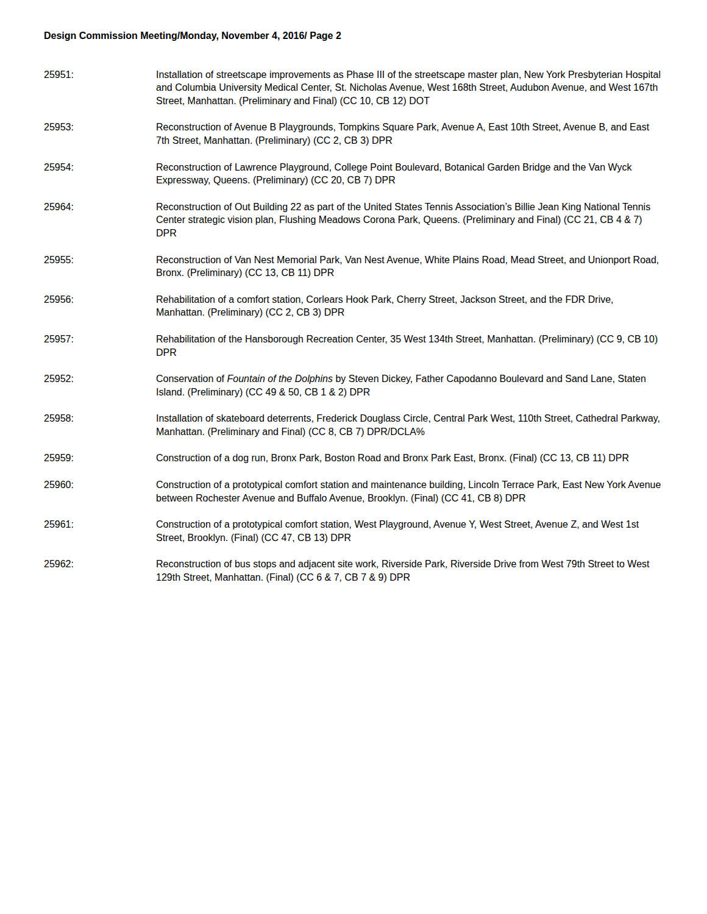Design Commission Meeting/Monday, November 4, 2016/ Page 2
25951:
Installation of streetscape improvements as Phase III of the streetscape master plan, New York Presbyterian Hospital and Columbia University Medical Center, St. Nicholas Avenue, West 168th Street, Audubon Avenue, and West 167th Street, Manhattan. (Preliminary and Final) (CC 10, CB 12) DOT
25953:
Reconstruction of Avenue B Playgrounds, Tompkins Square Park, Avenue A, East 10th Street, Avenue B, and East 7th Street, Manhattan. (Preliminary) (CC 2, CB 3) DPR
25954:
Reconstruction of Lawrence Playground, College Point Boulevard, Botanical Garden Bridge and the Van Wyck Expressway, Queens. (Preliminary) (CC 20, CB 7) DPR
25964:
Reconstruction of Out Building 22 as part of the United States Tennis Association’s Billie Jean King National Tennis Center strategic vision plan, Flushing Meadows Corona Park, Queens. (Preliminary and Final) (CC 21, CB 4 & 7) DPR
25955:
Reconstruction of Van Nest Memorial Park, Van Nest Avenue, White Plains Road, Mead Street, and Unionport Road, Bronx. (Preliminary) (CC 13, CB 11) DPR
25956:
Rehabilitation of a comfort station, Corlears Hook Park, Cherry Street, Jackson Street, and the FDR Drive, Manhattan. (Preliminary) (CC 2, CB 3) DPR
25957:
Rehabilitation of the Hansborough Recreation Center, 35 West 134th Street, Manhattan. (Preliminary) (CC 9, CB 10) DPR
25952:
Conservation of Fountain of the Dolphins by Steven Dickey, Father Capodanno Boulevard and Sand Lane, Staten Island. (Preliminary) (CC 49 & 50, CB 1 & 2) DPR
25958:
Installation of skateboard deterrents, Frederick Douglass Circle, Central Park West, 110th Street, Cathedral Parkway, Manhattan. (Preliminary and Final) (CC 8, CB 7) DPR/DCLA%
25959:
Construction of a dog run, Bronx Park, Boston Road and Bronx Park East, Bronx. (Final) (CC 13, CB 11) DPR
25960:
Construction of a prototypical comfort station and maintenance building, Lincoln Terrace Park, East New York Avenue between Rochester Avenue and Buffalo Avenue, Brooklyn. (Final) (CC 41, CB 8) DPR
25961:
Construction of a prototypical comfort station, West Playground, Avenue Y, West Street, Avenue Z, and West 1st Street, Brooklyn. (Final) (CC 47, CB 13) DPR
25962:
Reconstruction of bus stops and adjacent site work, Riverside Park, Riverside Drive from West 79th Street to West 129th Street, Manhattan. (Final) (CC 6 & 7, CB 7 & 9) DPR